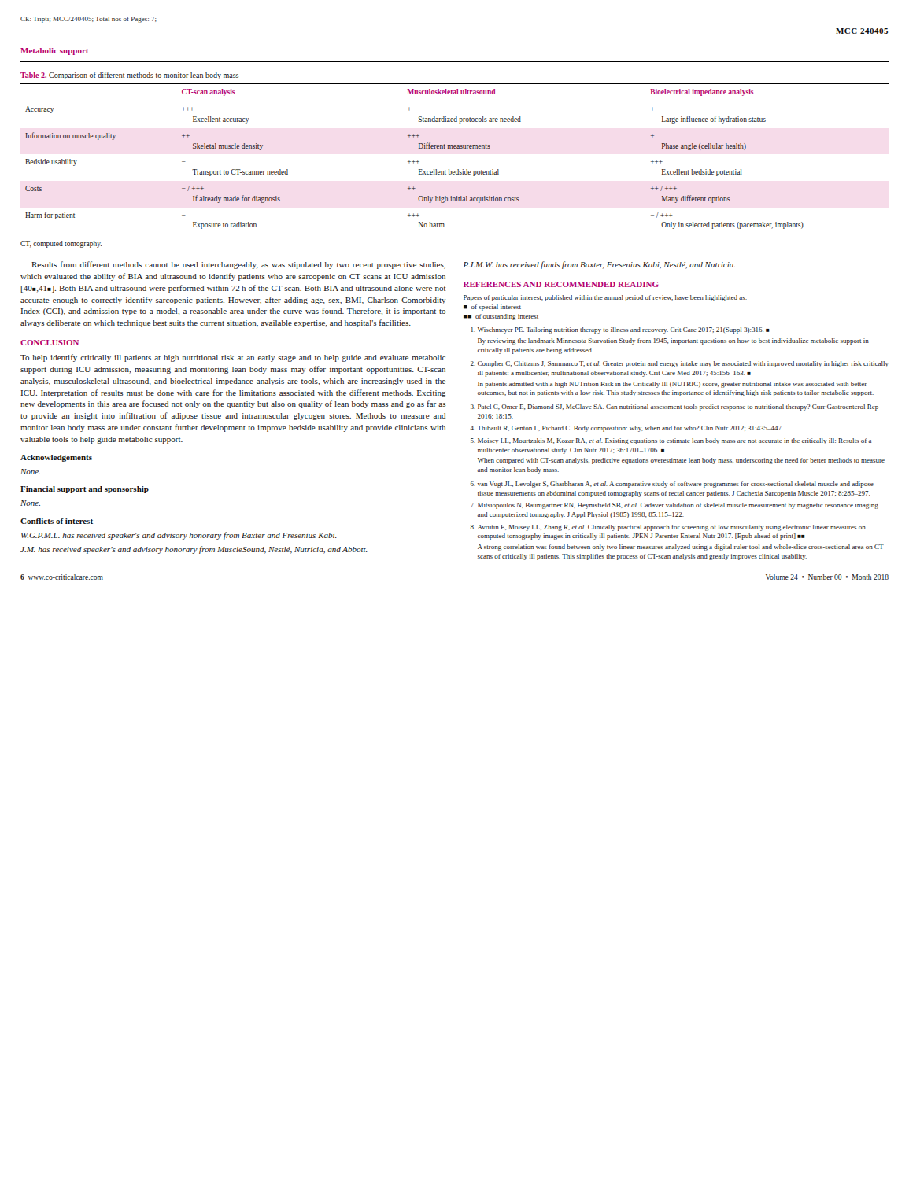CE: Tripti; MCC/240405; Total nos of Pages: 7;
MCC 240405
Metabolic support
Table 2. Comparison of different methods to monitor lean body mass
| | CT-scan analysis | Musculoskeletal ultrasound | Bioelectrical impedance analysis |
| --- | --- | --- | --- |
| Accuracy | +++ Excellent accuracy | + Standardized protocols are needed | + Large influence of hydration status |
| Information on muscle quality | ++ Skeletal muscle density | +++ Different measurements | + Phase angle (cellular health) |
| Bedside usability | − Transport to CT-scanner needed | +++ Excellent bedside potential | +++ Excellent bedside potential |
| Costs | − / +++ If already made for diagnosis | ++ Only high initial acquisition costs | ++ / +++ Many different options |
| Harm for patient | − Exposure to radiation | +++ No harm | − / +++ Only in selected patients (pacemaker, implants) |
CT, computed tomography.
Results from different methods cannot be used interchangeably, as was stipulated by two recent prospective studies, which evaluated the ability of BIA and ultrasound to identify patients who are sarcopenic on CT scans at ICU admission [40■,41■]. Both BIA and ultrasound were performed within 72 h of the CT scan. Both BIA and ultrasound alone were not accurate enough to correctly identify sarcopenic patients. However, after adding age, sex, BMI, Charlson Comorbidity Index (CCI), and admission type to a model, a reasonable area under the curve was found. Therefore, it is important to always deliberate on which technique best suits the current situation, available expertise, and hospital's facilities.
Conclusion
To help identify critically ill patients at high nutritional risk at an early stage and to help guide and evaluate metabolic support during ICU admission, measuring and monitoring lean body mass may offer important opportunities. CT-scan analysis, musculoskeletal ultrasound, and bioelectrical impedance analysis are tools, which are increasingly used in the ICU. Interpretation of results must be done with care for the limitations associated with the different methods. Exciting new developments in this area are focused not only on the quantity but also on quality of lean body mass and go as far as to provide an insight into infiltration of adipose tissue and intramuscular glycogen stores. Methods to measure and monitor lean body mass are under constant further development to improve bedside usability and provide clinicians with valuable tools to help guide metabolic support.
Acknowledgements
None.
Financial support and sponsorship
None.
Conflicts of interest
W.G.P.M.L. has received speaker's and advisory honorary from Baxter and Fresenius Kabi.
J.M. has received speaker's and advisory honorary from MuscleSound, Nestlé, Nutricia, and Abbott.
P.J.M.W. has received funds from Baxter, Fresenius Kabi, Nestlé, and Nutricia.
References and recommended reading
Papers of particular interest, published within the annual period of review, have been highlighted as:
■ of special interest
■■ of outstanding interest
Wischmeyer PE. Tailoring nutrition therapy to illness and recovery. Crit Care 2017; 21(Suppl 3):316. ■
By reviewing the landmark Minnesota Starvation Study from 1945, important questions on how to best individualize metabolic support in critically ill patients are being addressed.
Compher C, Chittams J, Sammarco T, et al. Greater protein and energy intake may be associated with improved mortality in higher risk critically ill patients: a multicenter, multinational observational study. Crit Care Med 2017; 45:156–163. ■
In patients admitted with a high NUTrition Risk in the Critically Ill (NUTRIC) score, greater nutritional intake was associated with better outcomes, but not in patients with a low risk. This study stresses the importance of identifying high-risk patients to tailor metabolic support.
Patel C, Omer E, Diamond SJ, McClave SA. Can nutritional assessment tools predict response to nutritional therapy? Curr Gastroenterol Rep 2016; 18:15.
Thibault R, Genton L, Pichard C. Body composition: why, when and for who? Clin Nutr 2012; 31:435–447.
Moisey LL, Mourtzakis M, Kozar RA, et al. Existing equations to estimate lean body mass are not accurate in the critically ill: Results of a multicenter observational study. Clin Nutr 2017; 36:1701–1706. ■
When compared with CT-scan analysis, predictive equations overestimate lean body mass, underscoring the need for better methods to measure and monitor lean body mass.
van Vugt JL, Levolger S, Gharbharan A, et al. A comparative study of software programmes for cross-sectional skeletal muscle and adipose tissue measurements on abdominal computed tomography scans of rectal cancer patients. J Cachexia Sarcopenia Muscle 2017; 8:285–297.
Mitsiopoulos N, Baumgartner RN, Heymsfield SB, et al. Cadaver validation of skeletal muscle measurement by magnetic resonance imaging and computerized tomography. J Appl Physiol (1985) 1998; 85:115–122.
Avrutin E, Moisey LL, Zhang R, et al. Clinically practical approach for screening of low muscularity using electronic linear measures on computed tomography images in critically ill patients. JPEN J Parenter Enteral Nutr 2017. [Epub ahead of print] ■■
A strong correlation was found between only two linear measures analyzed using a digital ruler tool and whole-slice cross-sectional area on CT scans of critically ill patients. This simplifies the process of CT-scan analysis and greatly improves clinical usability.
6 www.co-criticalcare.com
Volume 24 • Number 00 • Month 2018